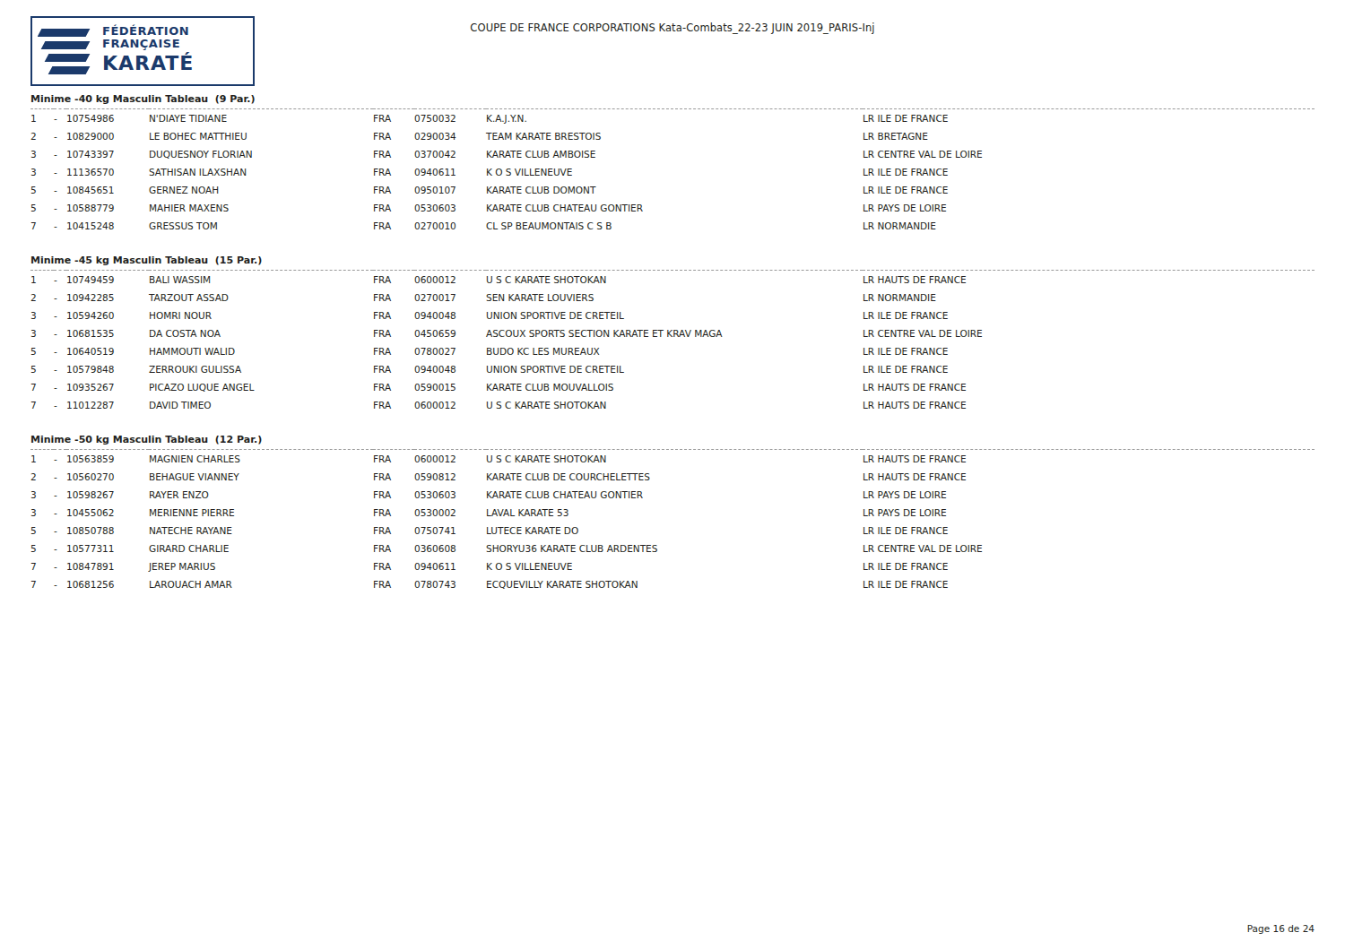FÉDÉRATION
FRANÇAISE
KARATÉ
COUPE DE FRANCE CORPORATIONS Kata-Combats_22-23 JUIN 2019_PARIS-Inj
Minime -40 kg Masculin Tableau (9 Par.)
| 1 | - | 10754986 | N'DIAYE TIDIANE | FRA | 0750032 | K.A.J.Y.N. | LR ILE DE FRANCE |
| 2 | - | 10829000 | LE BOHEC MATTHIEU | FRA | 0290034 | TEAM KARATE BRESTOIS | LR BRETAGNE |
| 3 | - | 10743397 | DUQUESNOY FLORIAN | FRA | 0370042 | KARATE CLUB AMBOISE | LR CENTRE VAL DE LOIRE |
| 3 | - | 11136570 | SATHISAN ILAXSHAN | FRA | 0940611 | K O S VILLENEUVE | LR ILE DE FRANCE |
| 5 | - | 10845651 | GERNEZ NOAH | FRA | 0950107 | KARATE CLUB DOMONT | LR ILE DE FRANCE |
| 5 | - | 10588779 | MAHIER MAXENS | FRA | 0530603 | KARATE CLUB CHATEAU GONTIER | LR PAYS DE LOIRE |
| 7 | - | 10415248 | GRESSUS TOM | FRA | 0270010 | CL SP BEAUMONTAIS C S B | LR NORMANDIE |
Minime -45 kg Masculin Tableau (15 Par.)
| 1 | - | 10749459 | BALI WASSIM | FRA | 0600012 | U S C KARATE SHOTOKAN | LR HAUTS DE FRANCE |
| 2 | - | 10942285 | TARZOUT ASSAD | FRA | 0270017 | SEN KARATE LOUVIERS | LR NORMANDIE |
| 3 | - | 10594260 | HOMRI NOUR | FRA | 0940048 | UNION SPORTIVE DE CRETEIL | LR ILE DE FRANCE |
| 3 | - | 10681535 | DA COSTA NOA | FRA | 0450659 | ASCOUX SPORTS SECTION KARATE ET KRAV MAGA | LR CENTRE VAL DE LOIRE |
| 5 | - | 10640519 | HAMMOUTI WALID | FRA | 0780027 | BUDO KC LES MUREAUX | LR ILE DE FRANCE |
| 5 | - | 10579848 | ZERROUKI GULISSA | FRA | 0940048 | UNION SPORTIVE DE CRETEIL | LR ILE DE FRANCE |
| 7 | - | 10935267 | PICAZO LUQUE ANGEL | FRA | 0590015 | KARATE CLUB MOUVALLOIS | LR HAUTS DE FRANCE |
| 7 | - | 11012287 | DAVID TIMEO | FRA | 0600012 | U S C KARATE SHOTOKAN | LR HAUTS DE FRANCE |
Minime -50 kg Masculin Tableau (12 Par.)
| 1 | - | 10563859 | MAGNIEN CHARLES | FRA | 0600012 | U S C KARATE SHOTOKAN | LR HAUTS DE FRANCE |
| 2 | - | 10560270 | BEHAGUE VIANNEY | FRA | 0590812 | KARATE CLUB DE COURCHELETTES | LR HAUTS DE FRANCE |
| 3 | - | 10598267 | RAYER ENZO | FRA | 0530603 | KARATE CLUB CHATEAU GONTIER | LR PAYS DE LOIRE |
| 3 | - | 10455062 | MERIENNE PIERRE | FRA | 0530002 | LAVAL KARATE 53 | LR PAYS DE LOIRE |
| 5 | - | 10850788 | NATECHE RAYANE | FRA | 0750741 | LUTECE KARATE DO | LR ILE DE FRANCE |
| 5 | - | 10577311 | GIRARD CHARLIE | FRA | 0360608 | SHORYU36 KARATE CLUB ARDENTES | LR CENTRE VAL DE LOIRE |
| 7 | - | 10847891 | JEREP MARIUS | FRA | 0940611 | K O S VILLENEUVE | LR ILE DE FRANCE |
| 7 | - | 10681256 | LAROUACH AMAR | FRA | 0780743 | ECQUEVILLY KARATE SHOTOKAN | LR ILE DE FRANCE |
Page 16 de 24